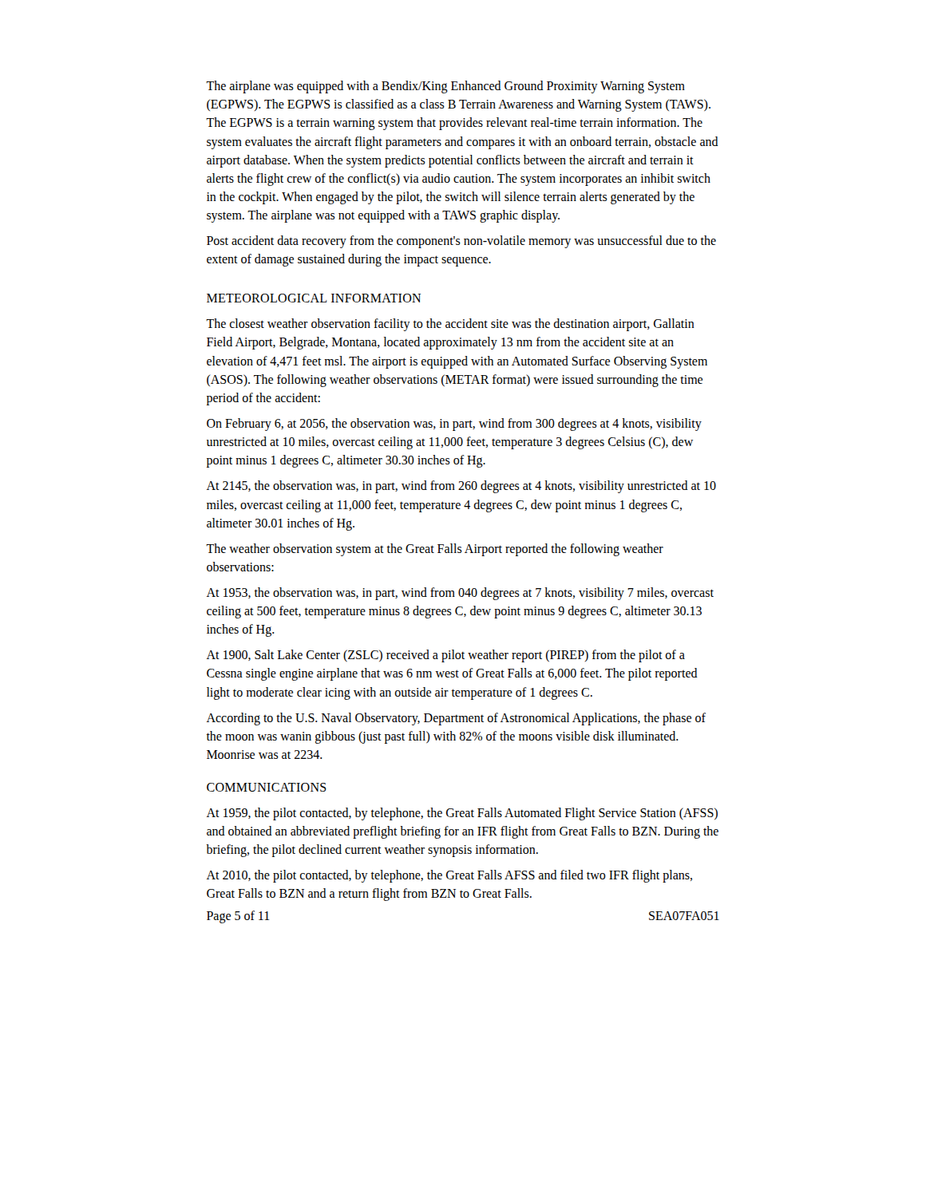The airplane was equipped with a Bendix/King Enhanced Ground Proximity Warning System (EGPWS). The EGPWS is classified as a class B Terrain Awareness and Warning System (TAWS). The EGPWS is a terrain warning system that provides relevant real-time terrain information. The system evaluates the aircraft flight parameters and compares it with an onboard terrain, obstacle and airport database. When the system predicts potential conflicts between the aircraft and terrain it alerts the flight crew of the conflict(s) via audio caution. The system incorporates an inhibit switch in the cockpit. When engaged by the pilot, the switch will silence terrain alerts generated by the system. The airplane was not equipped with a TAWS graphic display.
Post accident data recovery from the component's non-volatile memory was unsuccessful due to the extent of damage sustained during the impact sequence.
METEOROLOGICAL INFORMATION
The closest weather observation facility to the accident site was the destination airport, Gallatin Field Airport, Belgrade, Montana, located approximately 13 nm from the accident site at an elevation of 4,471 feet msl. The airport is equipped with an Automated Surface Observing System (ASOS). The following weather observations (METAR format) were issued surrounding the time period of the accident:
On February 6, at 2056, the observation was, in part, wind from 300 degrees at 4 knots, visibility unrestricted at 10 miles, overcast ceiling at 11,000 feet, temperature 3 degrees Celsius (C), dew point minus 1 degrees C, altimeter 30.30 inches of Hg.
At 2145, the observation was, in part, wind from 260 degrees at 4 knots, visibility unrestricted at 10 miles, overcast ceiling at 11,000 feet, temperature 4 degrees C, dew point minus 1 degrees C, altimeter 30.01 inches of Hg.
The weather observation system at the Great Falls Airport reported the following weather observations:
At 1953, the observation was, in part, wind from 040 degrees at 7 knots, visibility 7 miles, overcast ceiling at 500 feet, temperature minus 8 degrees C, dew point minus 9 degrees C, altimeter 30.13 inches of Hg.
At 1900, Salt Lake Center (ZSLC) received a pilot weather report (PIREP) from the pilot of a Cessna single engine airplane that was 6 nm west of Great Falls at 6,000 feet. The pilot reported light to moderate clear icing with an outside air temperature of 1 degrees C.
According to the U.S. Naval Observatory, Department of Astronomical Applications, the phase of the moon was wanin gibbous (just past full) with 82% of the moons visible disk illuminated. Moonrise was at 2234.
COMMUNICATIONS
At 1959, the pilot contacted, by telephone, the Great Falls Automated Flight Service Station (AFSS) and obtained an abbreviated preflight briefing for an IFR flight from Great Falls to BZN. During the briefing, the pilot declined current weather synopsis information.
At 2010, the pilot contacted, by telephone, the Great Falls AFSS and filed two IFR flight plans, Great Falls to BZN and a return flight from BZN to Great Falls.
Page 5 of 11 SEA07FA051